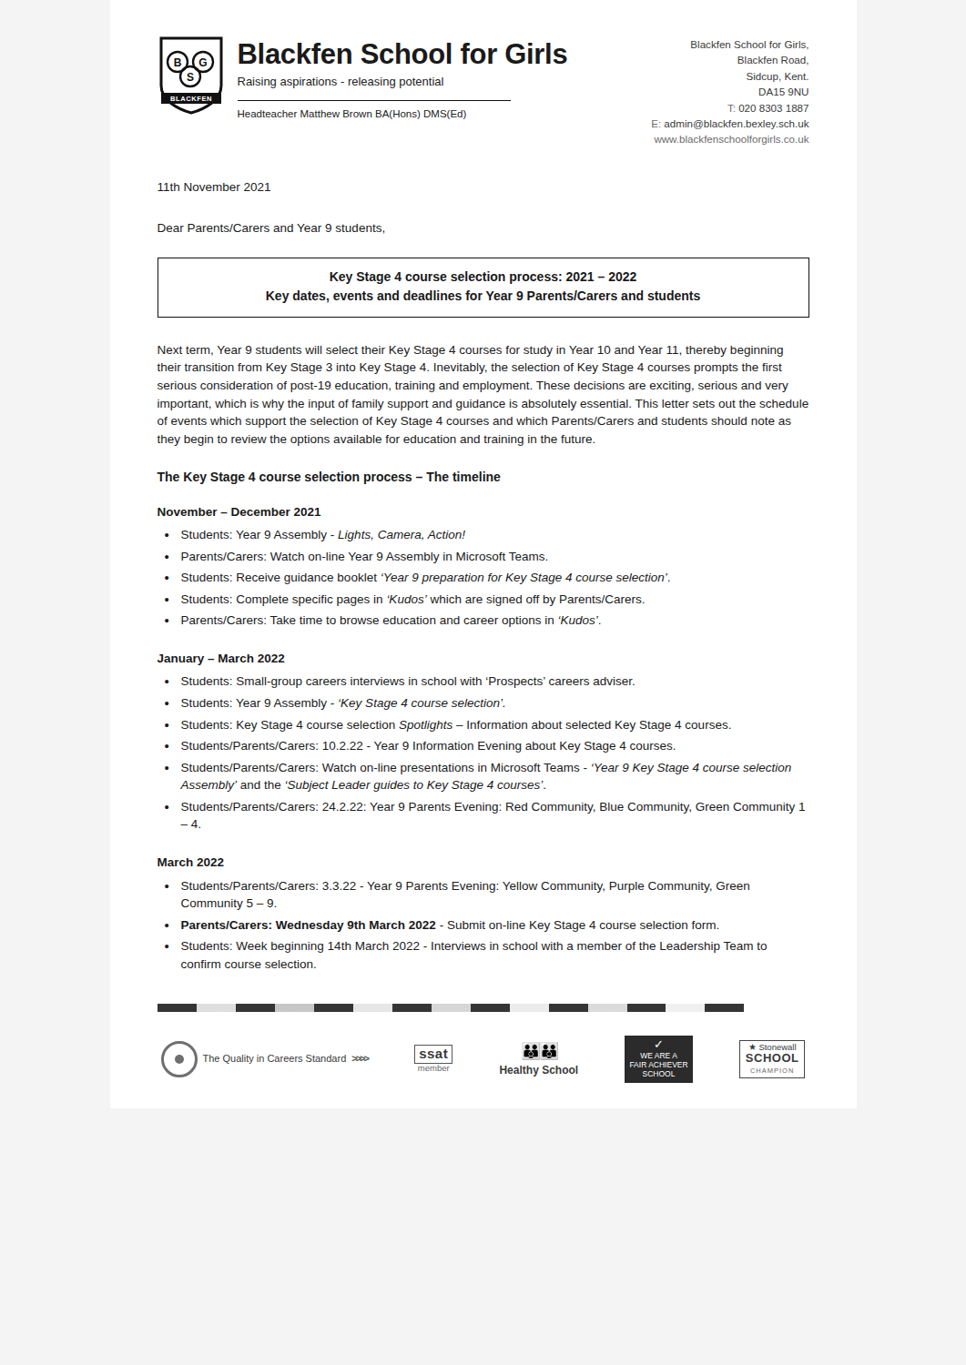B G S BLACKFEN
Blackfen School for Girls
Raising aspirations - releasing potential
Headteacher Matthew Brown BA(Hons) DMS(Ed)
Blackfen School for Girls,
Blackfen Road,
Sidcup, Kent.
DA15 9NU
T: 020 8303 1887
E: admin@blackfen.bexley.sch.uk
www.blackfenschoolforgirls.co.uk
11th November 2021
Dear Parents/Carers and Year 9 students,
Key Stage 4 course selection process: 2021 – 2022
Key dates, events and deadlines for Year 9 Parents/Carers and students
Next term, Year 9 students will select their Key Stage 4 courses for study in Year 10 and Year 11, thereby beginning their transition from Key Stage 3 into Key Stage 4. Inevitably, the selection of Key Stage 4 courses prompts the first serious consideration of post-19 education, training and employment. These decisions are exciting, serious and very important, which is why the input of family support and guidance is absolutely essential. This letter sets out the schedule of events which support the selection of Key Stage 4 courses and which Parents/Carers and students should note as they begin to review the options available for education and training in the future.
The Key Stage 4 course selection process – The timeline
November – December 2021
Students: Year 9 Assembly - Lights, Camera, Action!
Parents/Carers: Watch on-line Year 9 Assembly in Microsoft Teams.
Students: Receive guidance booklet ‘Year 9 preparation for Key Stage 4 course selection’.
Students: Complete specific pages in ‘Kudos’ which are signed off by Parents/Carers.
Parents/Carers: Take time to browse education and career options in ‘Kudos’.
January – March 2022
Students: Small-group careers interviews in school with ‘Prospects’ careers adviser.
Students: Year 9 Assembly - ‘Key Stage 4 course selection’.
Students: Key Stage 4 course selection Spotlights – Information about selected Key Stage 4 courses.
Students/Parents/Carers: 10.2.22 - Year 9 Information Evening about Key Stage 4 courses.
Students/Parents/Carers: Watch on-line presentations in Microsoft Teams - ‘Year 9 Key Stage 4 course selection Assembly’ and the ‘Subject Leader guides to Key Stage 4 courses’.
Students/Parents/Carers: 24.2.22: Year 9 Parents Evening: Red Community, Blue Community, Green Community 1 – 4.
March 2022
Students/Parents/Carers: 3.3.22 - Year 9 Parents Evening: Yellow Community, Purple Community, Green Community 5 – 9.
Parents/Carers: Wednesday 9th March 2022 - Submit on-line Key Stage 4 course selection form.
Students: Week beginning 14th March 2022 - Interviews in school with a member of the Leadership Team to confirm course selection.
The Quality in Careers Standard >>>>
ssat
member
👪👪
Healthy School
✓ WE ARE A
FAIR ACHIEVER
SCHOOL
★ Stonewall
SCHOOL
CHAMPION